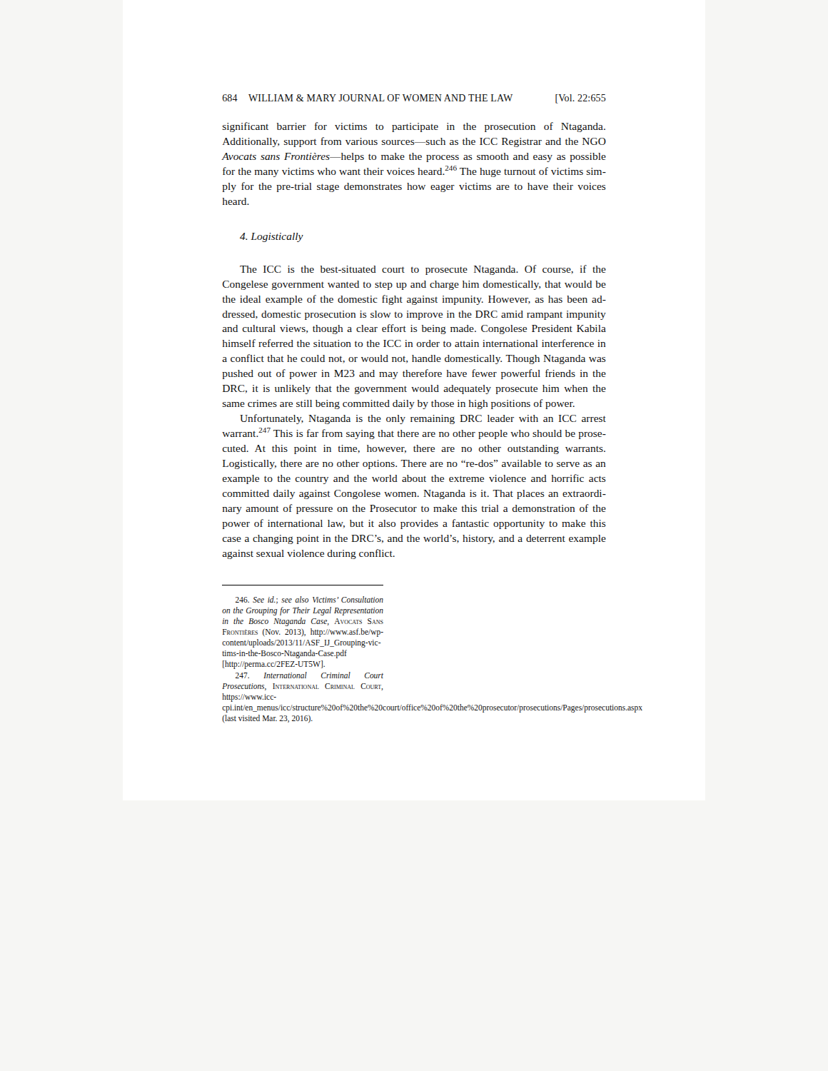684 William & Mary Journal of Women and the Law [Vol. 22:655
significant barrier for victims to participate in the prosecution of Ntaganda. Additionally, support from various sources—such as the ICC Registrar and the NGO Avocats sans Frontières—helps to make the process as smooth and easy as possible for the many victims who want their voices heard.246 The huge turnout of victims simply for the pre-trial stage demonstrates how eager victims are to have their voices heard.
4. Logistically
The ICC is the best-situated court to prosecute Ntaganda. Of course, if the Congelese government wanted to step up and charge him domestically, that would be the ideal example of the domestic fight against impunity. However, as has been addressed, domestic prosecution is slow to improve in the DRC amid rampant impunity and cultural views, though a clear effort is being made. Congolese President Kabila himself referred the situation to the ICC in order to attain international interference in a conflict that he could not, or would not, handle domestically. Though Ntaganda was pushed out of power in M23 and may therefore have fewer powerful friends in the DRC, it is unlikely that the government would adequately prosecute him when the same crimes are still being committed daily by those in high positions of power.
Unfortunately, Ntaganda is the only remaining DRC leader with an ICC arrest warrant.247 This is far from saying that there are no other people who should be prosecuted. At this point in time, however, there are no other outstanding warrants. Logistically, there are no other options. There are no “re-dos” available to serve as an example to the country and the world about the extreme violence and horrific acts committed daily against Congolese women. Ntaganda is it. That places an extraordinary amount of pressure on the Prosecutor to make this trial a demonstration of the power of international law, but it also provides a fantastic opportunity to make this case a changing point in the DRC’s, and the world’s, history, and a deterrent example against sexual violence during conflict.
246. See id.; see also Victims’ Consultation on the Grouping for Their Legal Representation in the Bosco Ntaganda Case, Avocats Sans Frontières (Nov. 2013), http://www.asf.be/wp-content/uploads/2013/11/ASF_IJ_Grouping-victims-in-the-Bosco-Ntaganda-Case.pdf [http://perma.cc/2FEZ-UT5W].
247. International Criminal Court Prosecutions, International Criminal Court, https://www.icc-cpi.int/en_menus/icc/structure%20of%20the%20court/office%20of%20the%20prosecutor/prosecutions/Pages/prosecutions.aspx (last visited Mar. 23, 2016).